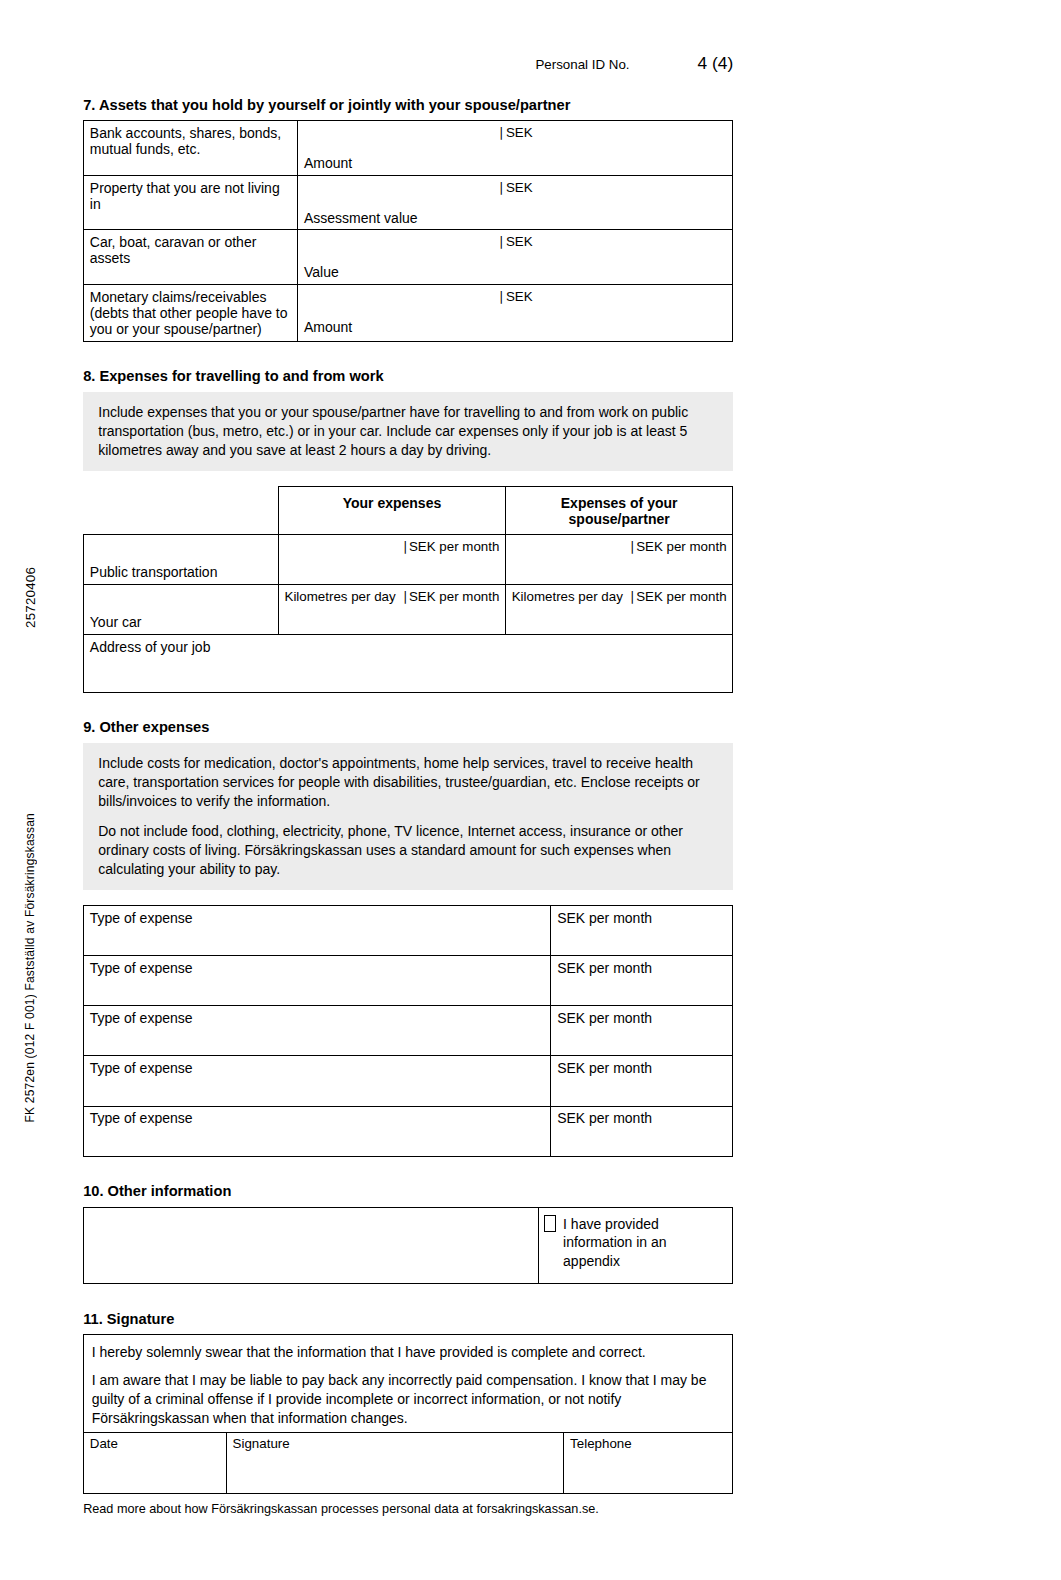Personal ID No.
4 (4)
7. Assets that you hold by yourself or jointly with your spouse/partner
| Bank accounts, shares, bonds, mutual funds, etc. | ∣ SEK Amount |
| Property that you are not living in | ∣ SEK Assessment value |
| Car, boat, caravan or other assets | ∣ SEK Value |
| Monetary claims/receivables (debts that other people have to you or your spouse/partner) | ∣ SEK Amount |
8. Expenses for travelling to and from work
Include expenses that you or your spouse/partner have for travelling to and from work on public transportation (bus, metro, etc.) or in your car. Include car expenses only if your job is at least 5 kilometres away and you save at least 2 hours a day by driving.
| | Your expenses | Expenses of your spouse/partner |
| --- | --- | --- |
| Public transportation | ∣ SEK per month | ∣ SEK per month |
| Your car | Kilometres per day ∣ SEK per month | Kilometres per day ∣ SEK per month |
| Address of your job |
9. Other expenses
Include costs for medication, doctor's appointments, home help services, travel to receive health care, transportation services for people with disabilities, trustee/guardian, etc. Enclose receipts or bills/invoices to verify the information.
Do not include food, clothing, electricity, phone, TV licence, Internet access, insurance or other ordinary costs of living. Försäkringskassan uses a standard amount for such expenses when calculating your ability to pay.
| Type of expense | SEK per month |
| Type of expense | SEK per month |
| Type of expense | SEK per month |
| Type of expense | SEK per month |
| Type of expense | SEK per month |
10. Other information
| | I have provided information in an appendix |
11. Signature
I hereby solemnly swear that the information that I have provided is complete and correct.
I am aware that I may be liable to pay back any incorrectly paid compensation. I know that I may be guilty of a criminal offense if I provide incomplete or incorrect information, or not notify Försäkringskassan when that information changes.
| Date | Signature | Telephone |
Read more about how Försäkringskassan processes personal data at forsakringskassan.se.
25720406
FK 2572en (012 F 001) Fastställd av Försäkringskassan